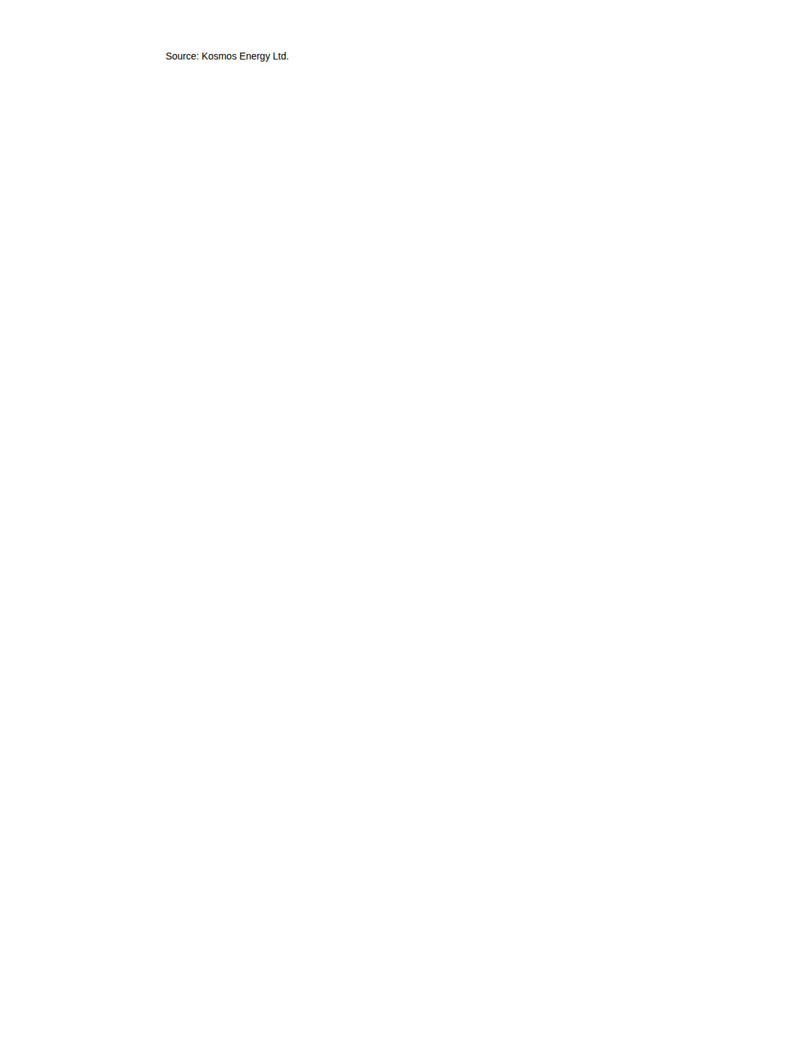Source: Kosmos Energy Ltd.